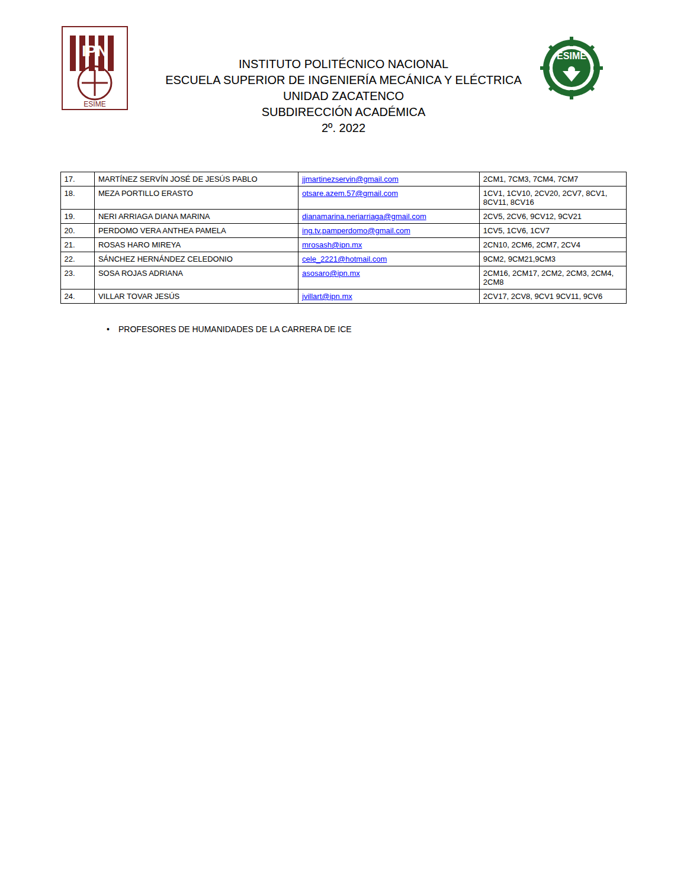IPN ESIME
ESIME
INSTITUTO POLITÉCNICO NACIONAL
ESCUELA SUPERIOR DE INGENIERÍA MECÁNICA Y ELÉCTRICA
UNIDAD ZACATENCO
SUBDIRECCIÓN ACADÉMICA
2º. 2022
| 17. | MARTÍNEZ SERVÍN JOSÉ DE JESÚS PABLO | jjmartinezservin@gmail.com | 2CM1, 7CM3, 7CM4, 7CM7 |
| 18. | MEZA PORTILLO ERASTO | otsare.azem.57@gmail.com | 1CV1, 1CV10, 2CV20, 2CV7, 8CV1, 8CV11, 8CV16 |
| 19. | NERI ARRIAGA DIANA MARINA | dianamarina.neriarriaga@gmail.com | 2CV5, 2CV6, 9CV12, 9CV21 |
| 20. | PERDOMO VERA ANTHEA PAMELA | ing.tv.pamperdomo@gmail.com | 1CV5, 1CV6, 1CV7 |
| 21. | ROSAS HARO MIREYA | mrosash@ipn.mx | 2CN10, 2CM6, 2CM7, 2CV4 |
| 22. | SÁNCHEZ HERNÁNDEZ CELEDONIO | cele_2221@hotmail.com | 9CM2, 9CM21,9CM3 |
| 23. | SOSA ROJAS ADRIANA | asosaro@ipn.mx | 2CM16, 2CM17, 2CM2, 2CM3, 2CM4, 2CM8 |
| 24. | VILLAR TOVAR JESÚS | jvillart@ipn.mx | 2CV17, 2CV8, 9CV1 9CV11, 9CV6 |
•PROFESORES DE HUMANIDADES DE LA CARRERA DE ICE